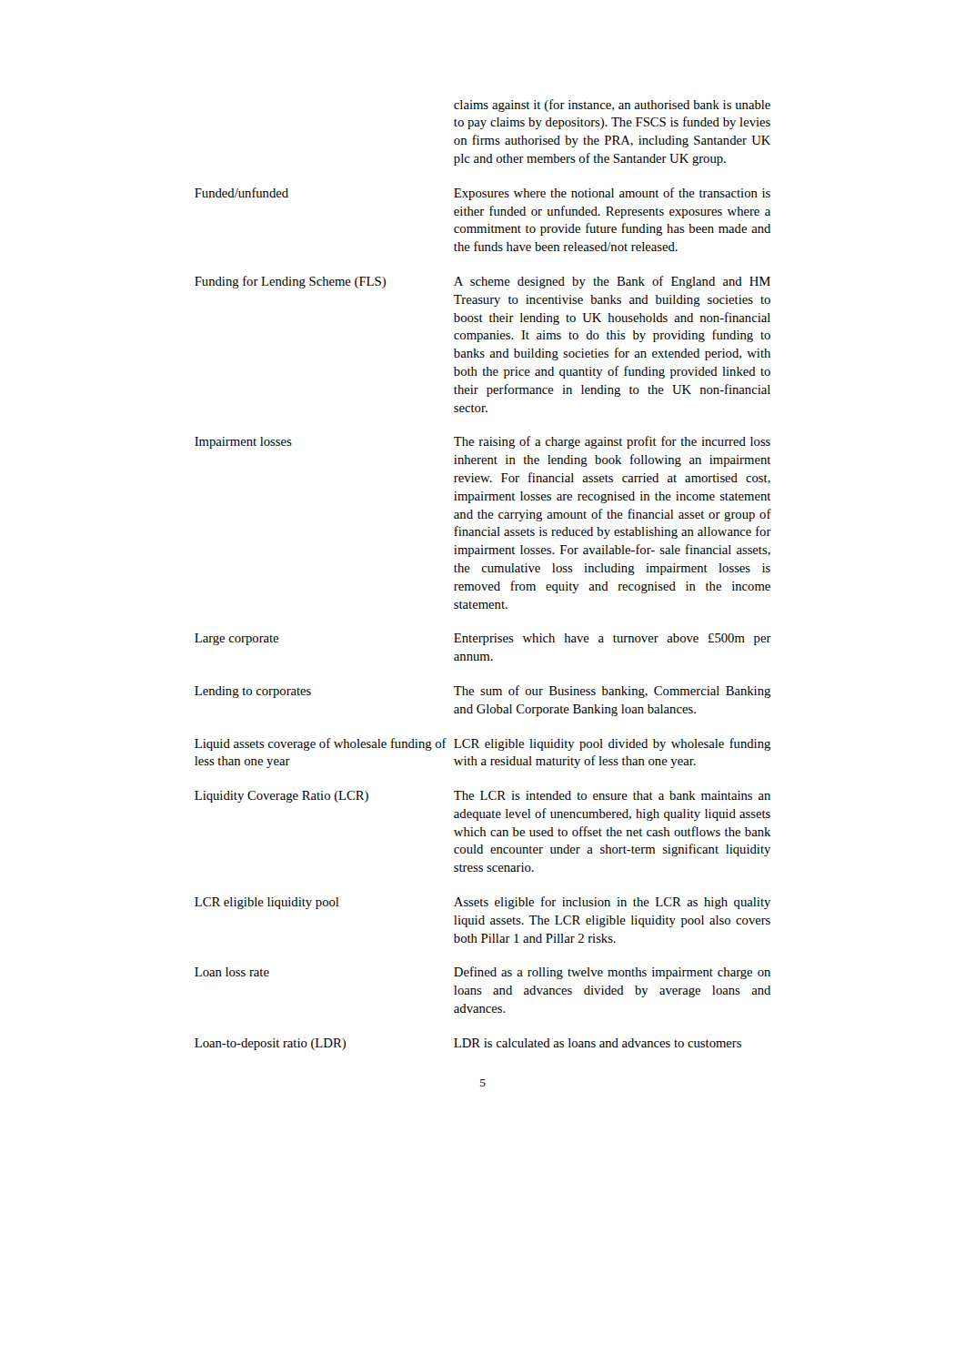| | claims against it (for instance, an authorised bank is unable to pay claims by depositors). The FSCS is funded by levies on firms authorised by the PRA, including Santander UK plc and other members of the Santander UK group. |
| Funded/unfunded | Exposures where the notional amount of the transaction is either funded or unfunded. Represents exposures where a commitment to provide future funding has been made and the funds have been released/not released. |
| Funding for Lending Scheme (FLS) | A scheme designed by the Bank of England and HM Treasury to incentivise banks and building societies to boost their lending to UK households and non-financial companies. It aims to do this by providing funding to banks and building societies for an extended period, with both the price and quantity of funding provided linked to their performance in lending to the UK non-financial sector. |
| Impairment losses | The raising of a charge against profit for the incurred loss inherent in the lending book following an impairment review. For financial assets carried at amortised cost, impairment losses are recognised in the income statement and the carrying amount of the financial asset or group of financial assets is reduced by establishing an allowance for impairment losses. For available-for- sale financial assets, the cumulative loss including impairment losses is removed from equity and recognised in the income statement. |
| Large corporate | Enterprises which have a turnover above £500m per annum. |
| Lending to corporates | The sum of our Business banking, Commercial Banking and Global Corporate Banking loan balances. |
| Liquid assets coverage of wholesale funding of less than one year | LCR eligible liquidity pool divided by wholesale funding with a residual maturity of less than one year. |
| Liquidity Coverage Ratio (LCR) | The LCR is intended to ensure that a bank maintains an adequate level of unencumbered, high quality liquid assets which can be used to offset the net cash outflows the bank could encounter under a short-term significant liquidity stress scenario. |
| LCR eligible liquidity pool | Assets eligible for inclusion in the LCR as high quality liquid assets. The LCR eligible liquidity pool also covers both Pillar 1 and Pillar 2 risks. |
| Loan loss rate | Defined as a rolling twelve months impairment charge on loans and advances divided by average loans and advances. |
| Loan-to-deposit ratio (LDR) | LDR is calculated as loans and advances to customers |
5